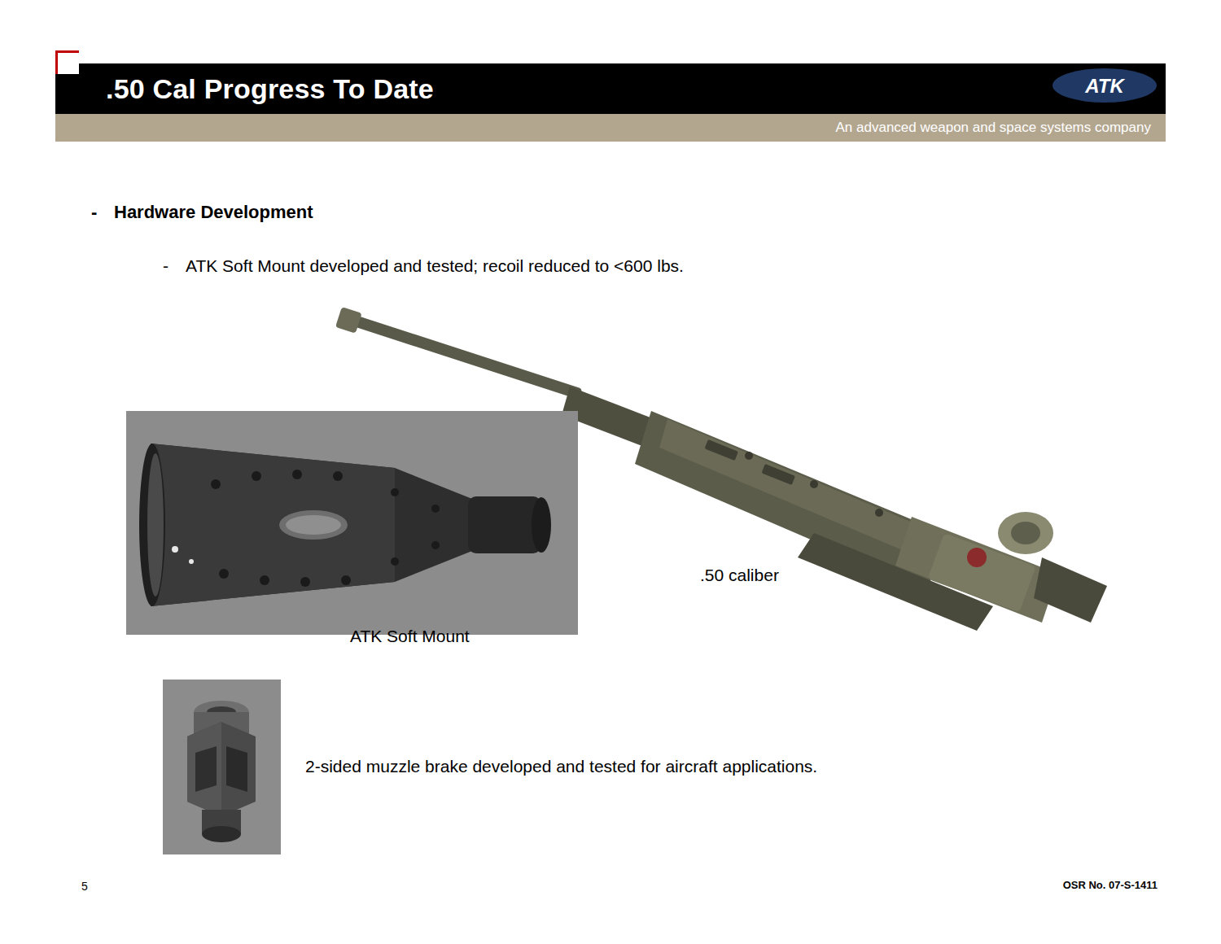.50 Cal Progress To Date
An advanced weapon and space systems company
ATK
-Hardware Development
-ATK Soft Mount developed and tested; recoil reduced to <600 lbs.
.50 caliber
ATK Soft Mount
2-sided muzzle brake developed and tested for aircraft applications.
5
OSR No. 07-S-1411